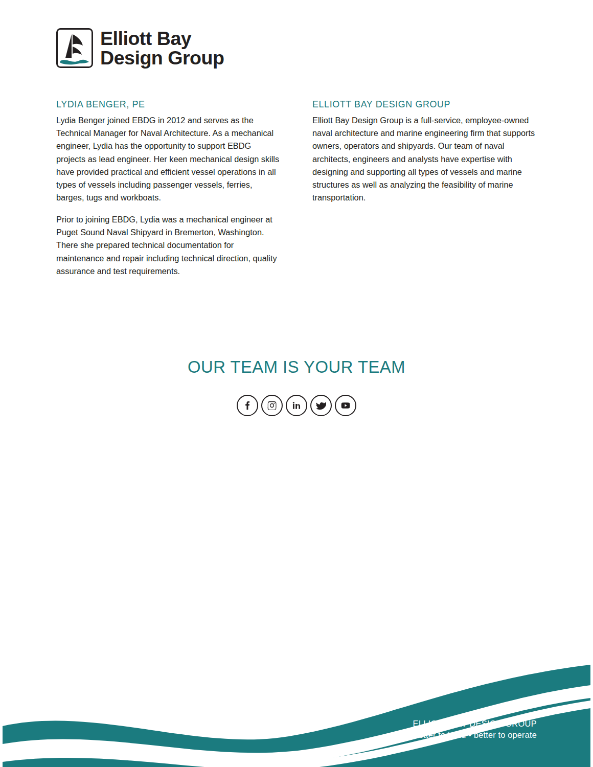Elliott Bay Design Group
Lydia Benger, PE
Lydia Benger joined EBDG in 2012 and serves as the Technical Manager for Naval Architecture. As a mechanical engineer, Lydia has the opportunity to support EBDG projects as lead engineer. Her keen mechanical design skills have provided practical and efficient vessel operations in all types of vessels including passenger vessels, ferries, barges, tugs and workboats.
Prior to joining EBDG, Lydia was a mechanical engineer at Puget Sound Naval Shipyard in Bremerton, Washington. There she prepared technical documentation for maintenance and repair including technical direction, quality assurance and test requirements.
Elliott Bay Design Group
Elliott Bay Design Group is a full-service, employee-owned naval architecture and marine engineering firm that supports owners, operators and shipyards. Our team of naval architects, engineers and analysts have expertise with designing and supporting all types of vessels and marine structures as well as analyzing the feasibility of marine transportation.
OUR TEAM IS YOUR TEAM
ELLIOTT BAY DESIGN GROUP
better to build • better to operate